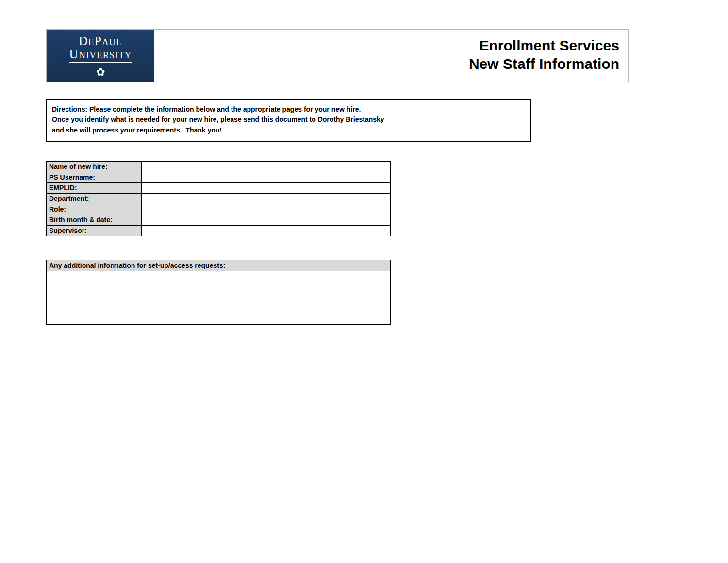DEPAUL
UNIVERSITY
✿
Enrollment Services
New Staff Information
Directions: Please complete the information below and the appropriate pages for your new hire.
Once you identify what is needed for your new hire, please send this document to Dorothy Briestansky
and she will process your requirements. Thank you!
| Name of new hire: | |
| PS Username: | |
| EMPLID: | |
| Department: | |
| Role: | |
| Birth month & date: | |
| Supervisor: | |
| Any additional information for set-up/access requests: |